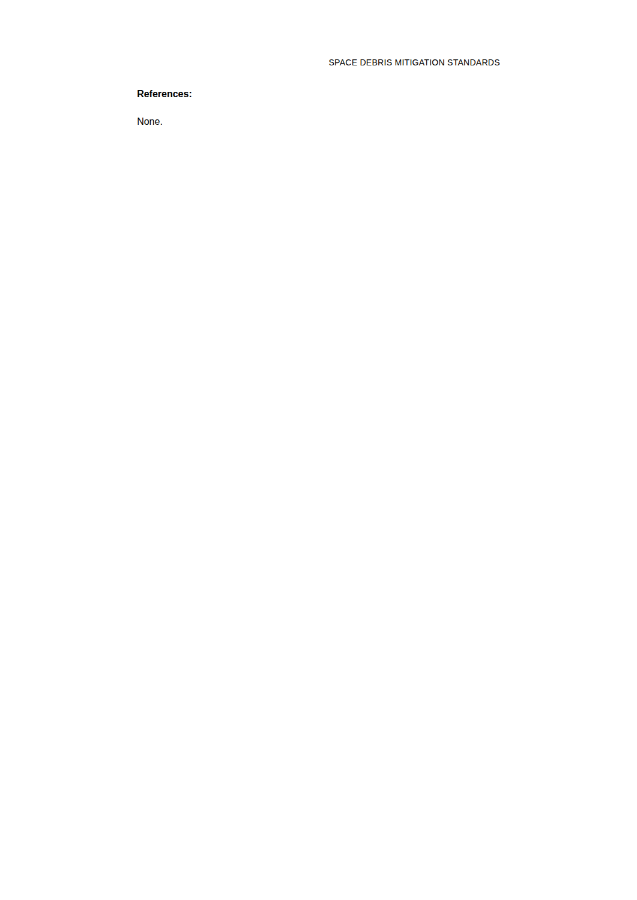SPACE DEBRIS MITIGATION STANDARDS
References:
None.